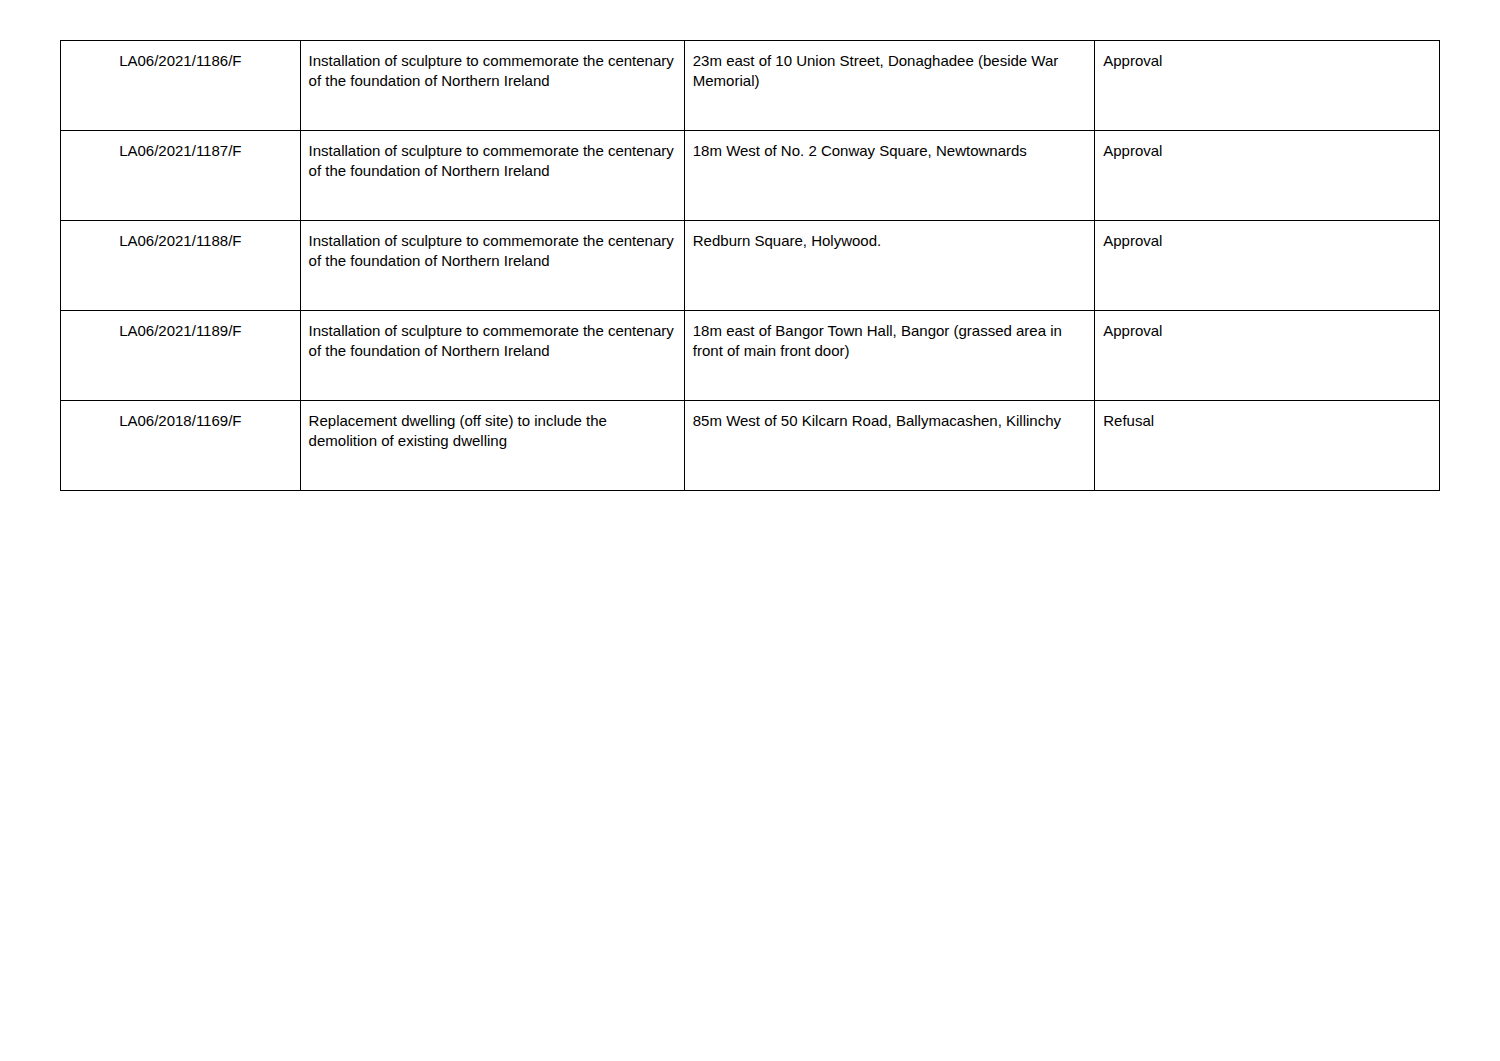| LA06/2021/1186/F | Installation of sculpture to commemorate the centenary of the foundation of Northern Ireland | 23m east of 10 Union Street, Donaghadee (beside War Memorial) | Approval |
| LA06/2021/1187/F | Installation of sculpture to commemorate the centenary of the foundation of Northern Ireland | 18m West of No. 2 Conway Square, Newtownards | Approval |
| LA06/2021/1188/F | Installation of sculpture to commemorate the centenary of the foundation of Northern Ireland | Redburn Square, Holywood. | Approval |
| LA06/2021/1189/F | Installation of sculpture to commemorate the centenary of the foundation of Northern Ireland | 18m east of Bangor Town Hall, Bangor (grassed area in front of main front door) | Approval |
| LA06/2018/1169/F | Replacement dwelling (off site) to include the demolition of existing dwelling | 85m West of 50 Kilcarn Road, Ballymacashen, Killinchy | Refusal |